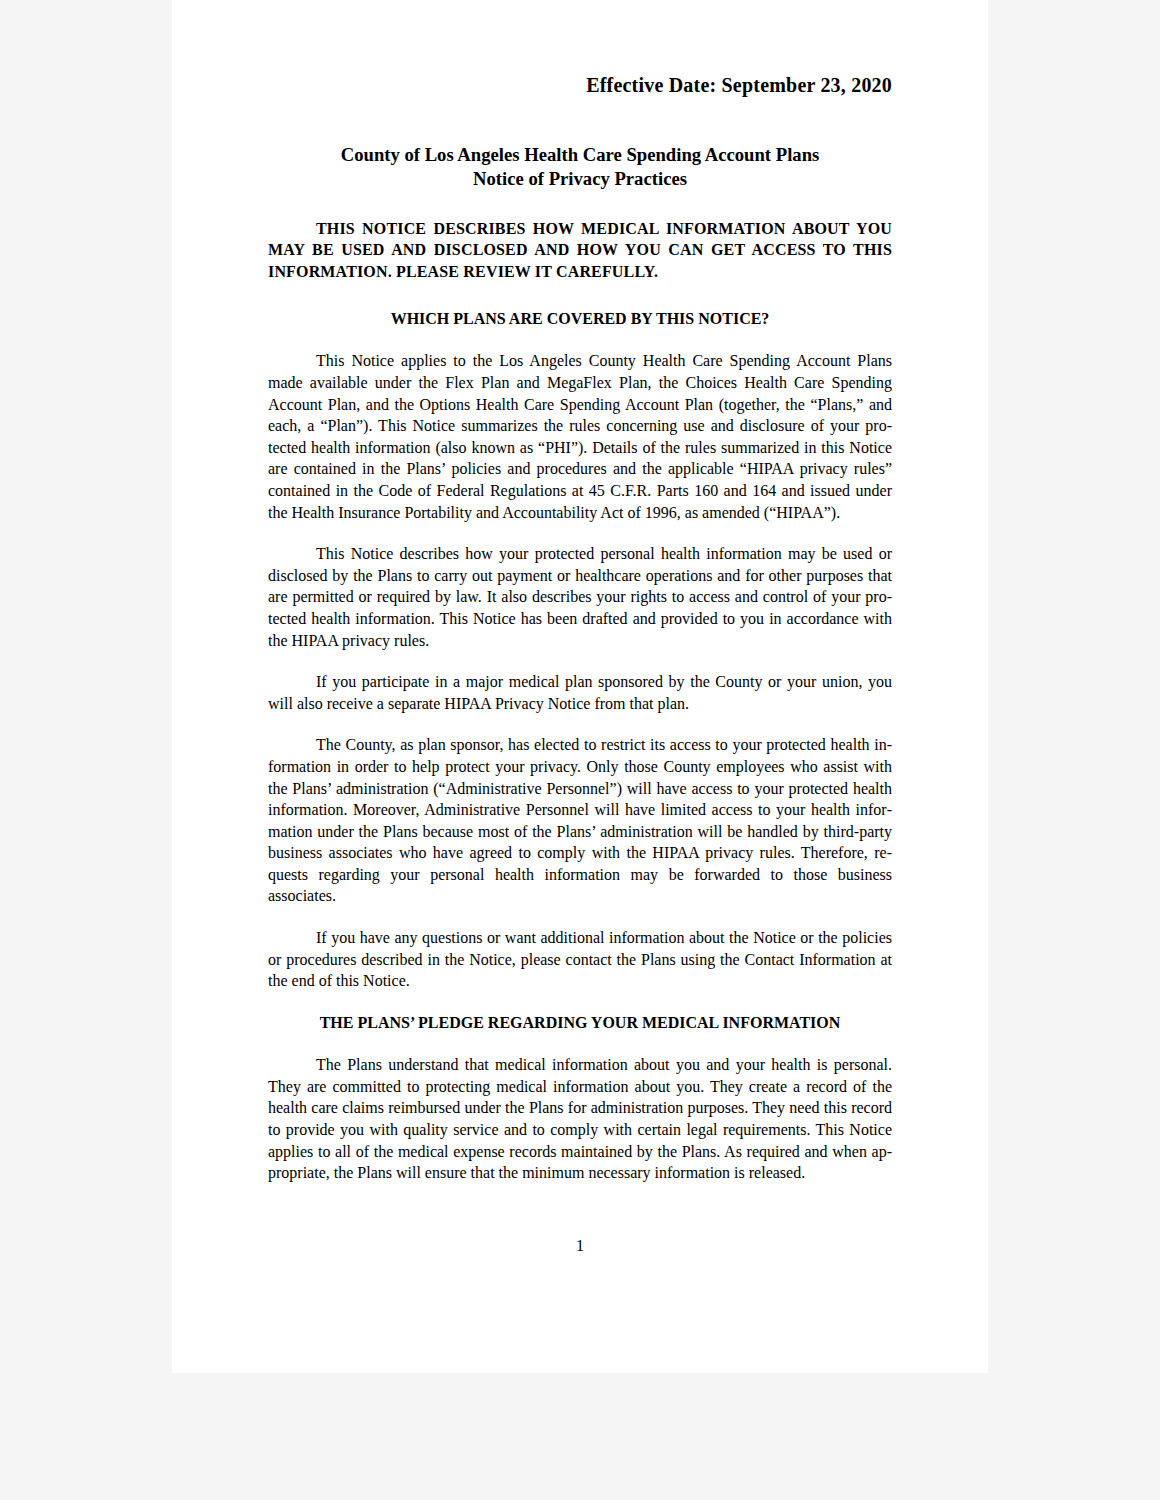Effective Date: September 23, 2020
County of Los Angeles Health Care Spending Account Plans
Notice of Privacy Practices
This notice describes how medical information about you may be used and disclosed and how you can get access to this information. Please review it carefully.
Which Plans Are Covered By This Notice?
This Notice applies to the Los Angeles County Health Care Spending Account Plans made available under the Flex Plan and MegaFlex Plan, the Choices Health Care Spending Account Plan, and the Options Health Care Spending Account Plan (together, the “Plans,” and each, a “Plan”). This Notice summarizes the rules concerning use and disclosure of your protected health information (also known as “PHI”). Details of the rules summarized in this Notice are contained in the Plans’ policies and procedures and the applicable “HIPAA privacy rules” contained in the Code of Federal Regulations at 45 C.F.R. Parts 160 and 164 and issued under the Health Insurance Portability and Accountability Act of 1996, as amended (“HIPAA”).
This Notice describes how your protected personal health information may be used or disclosed by the Plans to carry out payment or healthcare operations and for other purposes that are permitted or required by law. It also describes your rights to access and control of your protected health information. This Notice has been drafted and provided to you in accordance with the HIPAA privacy rules.
If you participate in a major medical plan sponsored by the County or your union, you will also receive a separate HIPAA Privacy Notice from that plan.
The County, as plan sponsor, has elected to restrict its access to your protected health information in order to help protect your privacy. Only those County employees who assist with the Plans’ administration (“Administrative Personnel”) will have access to your protected health information. Moreover, Administrative Personnel will have limited access to your health information under the Plans because most of the Plans’ administration will be handled by third-party business associates who have agreed to comply with the HIPAA privacy rules. Therefore, requests regarding your personal health information may be forwarded to those business associates.
If you have any questions or want additional information about the Notice or the policies or procedures described in the Notice, please contact the Plans using the Contact Information at the end of this Notice.
The Plans’ Pledge Regarding Your Medical Information
The Plans understand that medical information about you and your health is personal. They are committed to protecting medical information about you. They create a record of the health care claims reimbursed under the Plans for administration purposes. They need this record to provide you with quality service and to comply with certain legal requirements. This Notice applies to all of the medical expense records maintained by the Plans. As required and when appropriate, the Plans will ensure that the minimum necessary information is released.
1